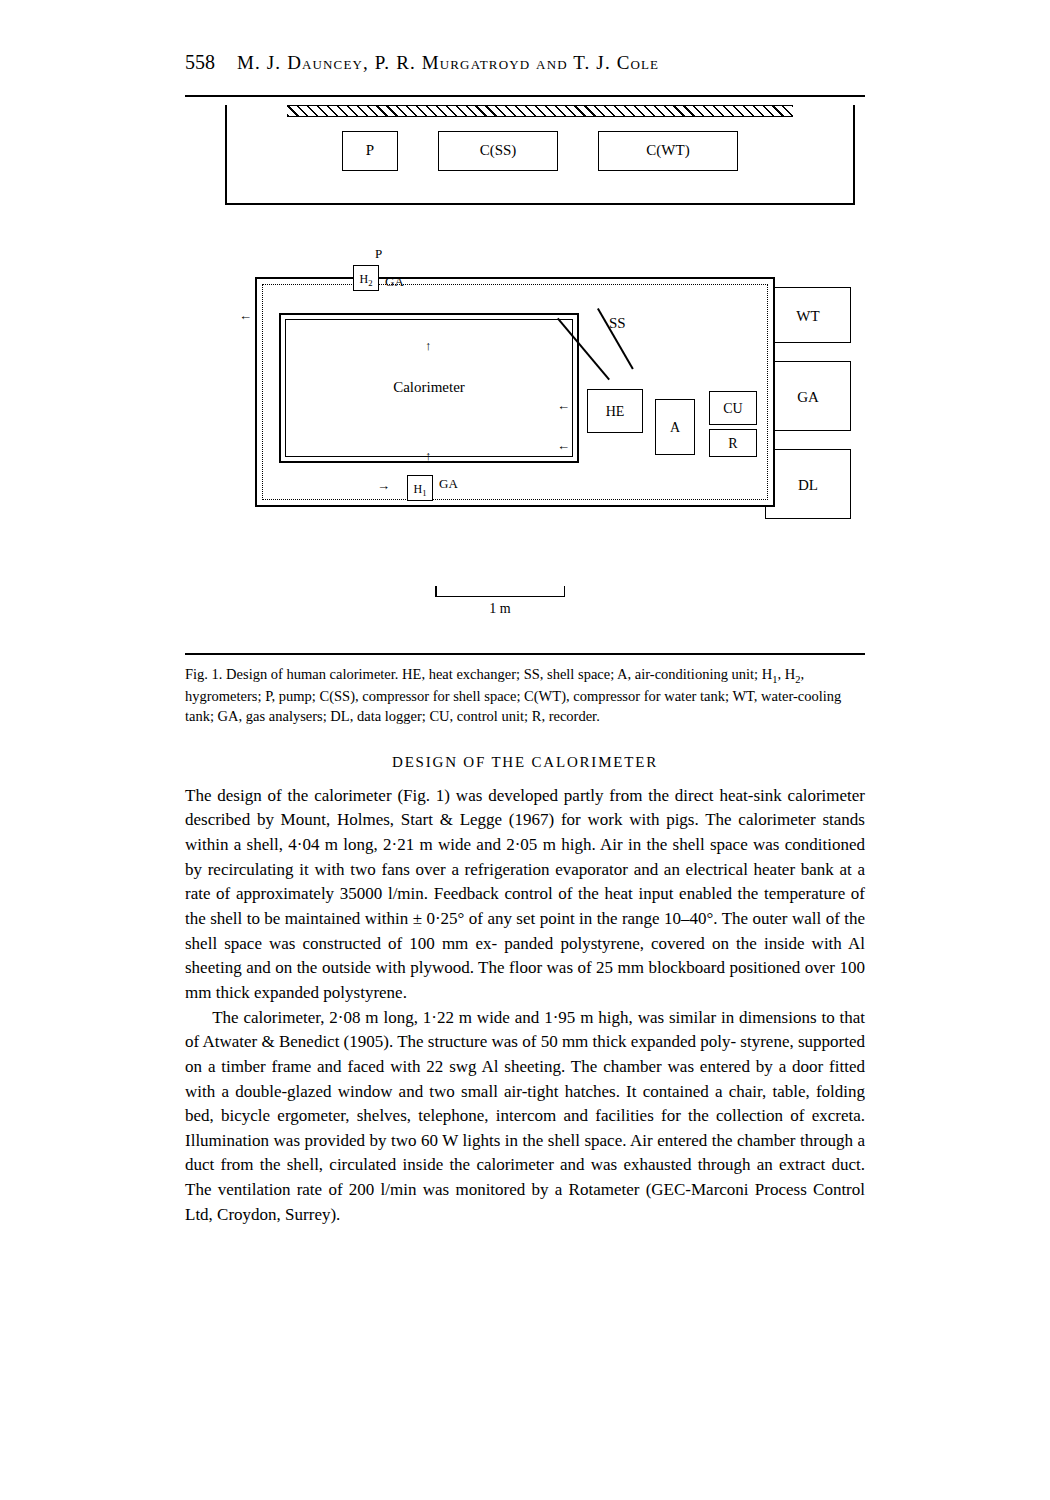558 M. J. Dauncey, P. R. Murgatroyd and T. J. Cole
P
C(SS)
C(WT)
WT
GA
DL
Calorimeter
H2
P
GA
H1
GA
HE
A
CU
R
SS
↑
↑
←
←
→
←
1 m
Fig. 1. Design of human calorimeter. HE, heat exchanger; SS, shell space; A, air-conditioning unit; H1, H2, hygrometers; P, pump; C(SS), compressor for shell space; C(WT), compressor for water tank; WT, water-cooling tank; GA, gas analysers; DL, data logger; CU, control unit; R, recorder.
Design of the calorimeter
The design of the calorimeter (Fig. 1) was developed partly from the direct heat-sink calorimeter described by Mount, Holmes, Start & Legge (1967) for work with pigs. The calorimeter stands within a shell, 4·04 m long, 2·21 m wide and 2·05 m high. Air in the shell space was conditioned by recirculating it with two fans over a refrigeration evaporator and an electrical heater bank at a rate of approximately 35000 l/min. Feedback control of the heat input enabled the temperature of the shell to be maintained within ± 0·25° of any set point in the range 10–40°. The outer wall of the shell space was constructed of 100 mm ex- panded polystyrene, covered on the inside with Al sheeting and on the outside with plywood. The floor was of 25 mm blockboard positioned over 100 mm thick expanded polystyrene.
The calorimeter, 2·08 m long, 1·22 m wide and 1·95 m high, was similar in dimensions to that of Atwater & Benedict (1905). The structure was of 50 mm thick expanded poly- styrene, supported on a timber frame and faced with 22 swg Al sheeting. The chamber was entered by a door fitted with a double-glazed window and two small air-tight hatches. It contained a chair, table, folding bed, bicycle ergometer, shelves, telephone, intercom and facilities for the collection of excreta. Illumination was provided by two 60 W lights in the shell space. Air entered the chamber through a duct from the shell, circulated inside the calorimeter and was exhausted through an extract duct. The ventilation rate of 200 l/min was monitored by a Rotameter (GEC-Marconi Process Control Ltd, Croydon, Surrey).